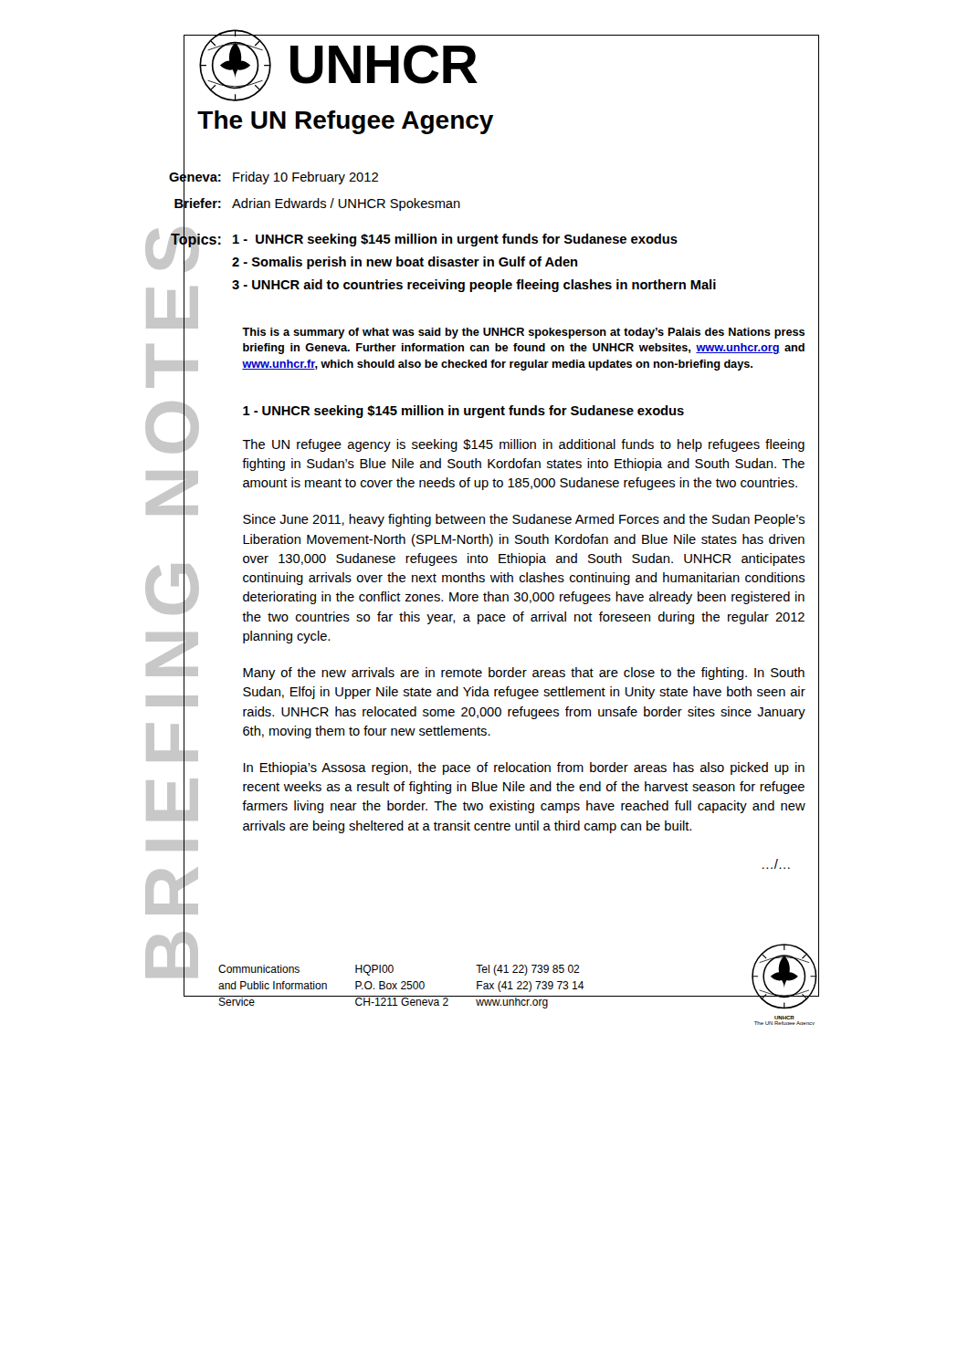BRIEFING NOTES
UNHCR
The UN Refugee Agency
Geneva:
Friday 10 February 2012
Briefer:
Adrian Edwards / UNHCR Spokesman
Topics:
1 - UNHCR seeking $145 million in urgent funds for Sudanese exodus
2 - Somalis perish in new boat disaster in Gulf of Aden
3 - UNHCR aid to countries receiving people fleeing clashes in northern Mali
This is a summary of what was said by the UNHCR spokesperson at today’s Palais des Nations press briefing in Geneva. Further information can be found on the UNHCR websites, www.unhcr.org and www.unhcr.fr, which should also be checked for regular media updates on non-briefing days.
1 - UNHCR seeking $145 million in urgent funds for Sudanese exodus
The UN refugee agency is seeking $145 million in additional funds to help refugees fleeing fighting in Sudan’s Blue Nile and South Kordofan states into Ethiopia and South Sudan. The amount is meant to cover the needs of up to 185,000 Sudanese refugees in the two countries.
Since June 2011, heavy fighting between the Sudanese Armed Forces and the Sudan People’s Liberation Movement-North (SPLM-North) in South Kordofan and Blue Nile states has driven over 130,000 Sudanese refugees into Ethiopia and South Sudan. UNHCR anticipates continuing arrivals over the next months with clashes continuing and humanitarian conditions deteriorating in the conflict zones. More than 30,000 refugees have already been registered in the two countries so far this year, a pace of arrival not foreseen during the regular 2012 planning cycle.
Many of the new arrivals are in remote border areas that are close to the fighting. In South Sudan, Elfoj in Upper Nile state and Yida refugee settlement in Unity state have both seen air raids. UNHCR has relocated some 20,000 refugees from unsafe border sites since January 6th, moving them to four new settlements.
In Ethiopia’s Assosa region, the pace of relocation from border areas has also picked up in recent weeks as a result of fighting in Blue Nile and the end of the harvest season for refugee farmers living near the border. The two existing camps have reached full capacity and new arrivals are being sheltered at a transit centre until a third camp can be built.
…/…
Communications
and Public Information
Service
HQPI00
P.O. Box 2500
CH-1211 Geneva 2
Tel (41 22) 739 85 02
Fax (41 22) 739 73 14
www.unhcr.org
UNHCR
The UN Refugee Agency